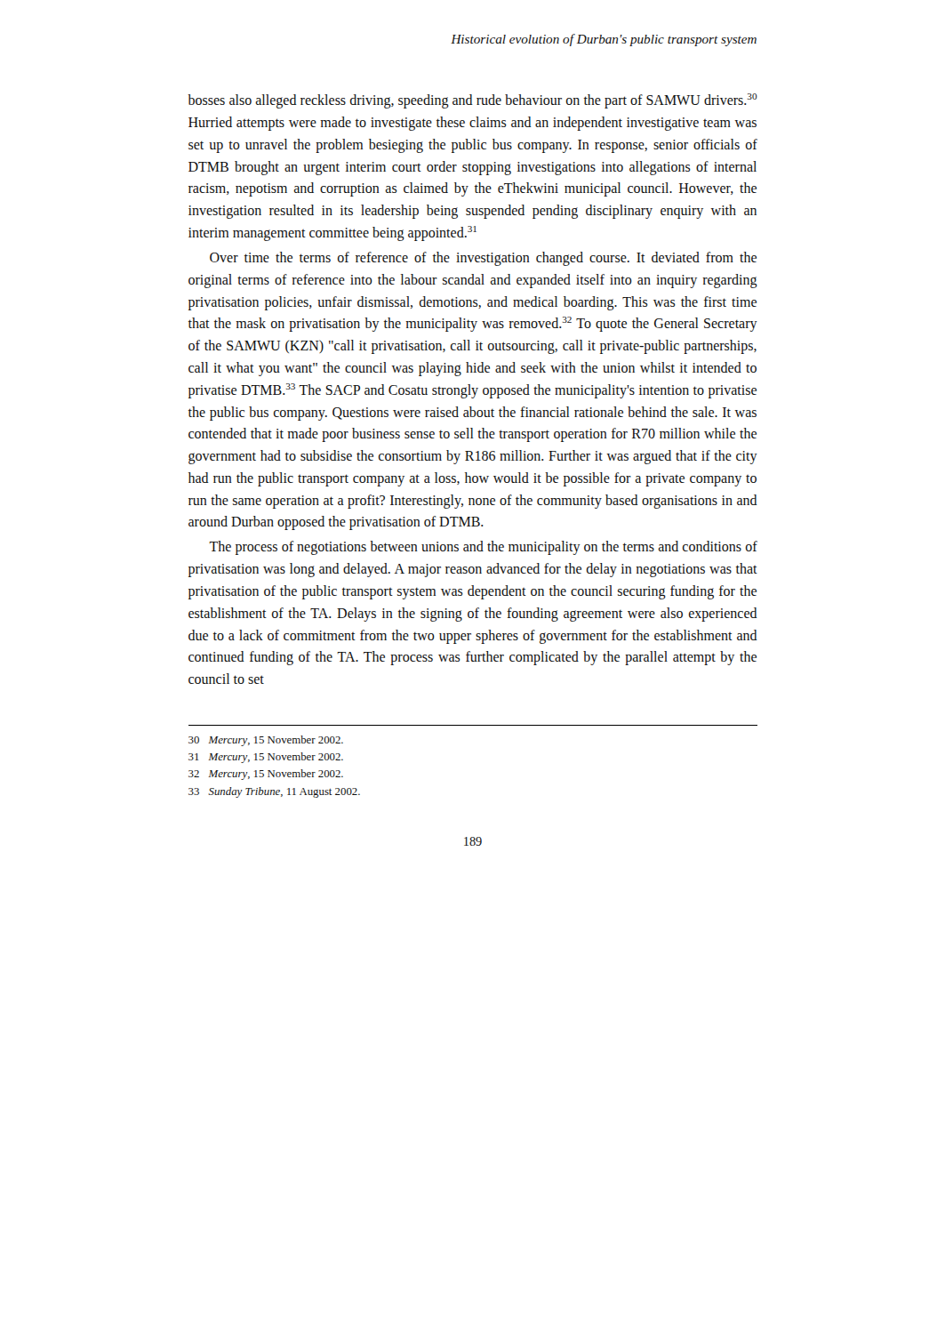Historical evolution of Durban's public transport system
bosses also alleged reckless driving, speeding and rude behaviour on the part of SAMWU drivers.30 Hurried attempts were made to investigate these claims and an independent investigative team was set up to unravel the problem besieging the public bus company. In response, senior officials of DTMB brought an urgent interim court order stopping investigations into allegations of internal racism, nepotism and corruption as claimed by the eThekwini municipal council. However, the investigation resulted in its leadership being suspended pending disciplinary enquiry with an interim management committee being appointed.31
Over time the terms of reference of the investigation changed course. It deviated from the original terms of reference into the labour scandal and expanded itself into an inquiry regarding privatisation policies, unfair dismissal, demotions, and medical boarding. This was the first time that the mask on privatisation by the municipality was removed.32 To quote the General Secretary of the SAMWU (KZN) "call it privatisation, call it outsourcing, call it private-public partnerships, call it what you want" the council was playing hide and seek with the union whilst it intended to privatise DTMB.33 The SACP and Cosatu strongly opposed the municipality's intention to privatise the public bus company. Questions were raised about the financial rationale behind the sale. It was contended that it made poor business sense to sell the transport operation for R70 million while the government had to subsidise the consortium by R186 million. Further it was argued that if the city had run the public transport company at a loss, how would it be possible for a private company to run the same operation at a profit? Interestingly, none of the community based organisations in and around Durban opposed the privatisation of DTMB.
The process of negotiations between unions and the municipality on the terms and conditions of privatisation was long and delayed. A major reason advanced for the delay in negotiations was that privatisation of the public transport system was dependent on the council securing funding for the establishment of the TA. Delays in the signing of the founding agreement were also experienced due to a lack of commitment from the two upper spheres of government for the establishment and continued funding of the TA. The process was further complicated by the parallel attempt by the council to set
30 Mercury, 15 November 2002.
31 Mercury, 15 November 2002.
32 Mercury, 15 November 2002.
33 Sunday Tribune, 11 August 2002.
189